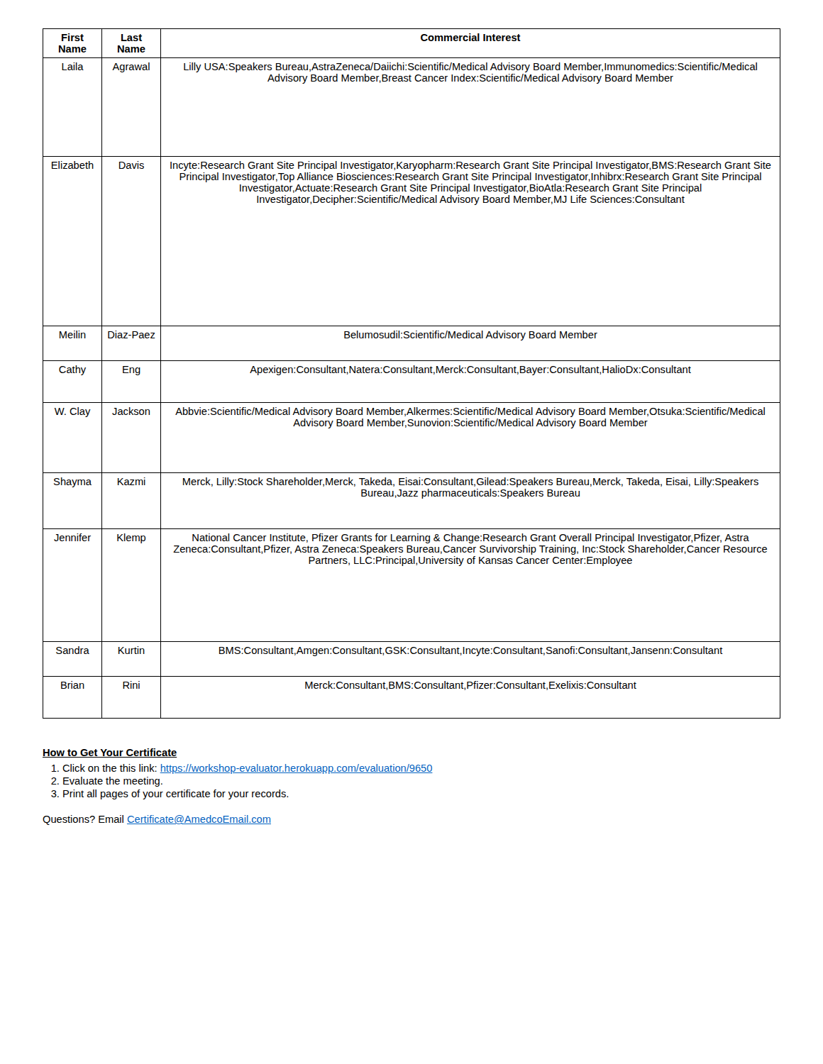| First Name | Last Name | Commercial Interest |
| --- | --- | --- |
| Laila | Agrawal | Lilly USA:Speakers Bureau,AstraZeneca/Daiichi:Scientific/Medical Advisory Board Member,Immunomedics:Scientific/Medical Advisory Board Member,Breast Cancer Index:Scientific/Medical Advisory Board Member |
| Elizabeth | Davis | Incyte:Research Grant Site Principal Investigator,Karyopharm:Research Grant Site Principal Investigator,BMS:Research Grant Site Principal Investigator,Top Alliance Biosciences:Research Grant Site Principal Investigator,Inhibrx:Research Grant Site Principal Investigator,Actuate:Research Grant Site Principal Investigator,BioAtla:Research Grant Site Principal Investigator,Decipher:Scientific/Medical Advisory Board Member,MJ Life Sciences:Consultant |
| Meilin | Diaz-Paez | Belumosudil:Scientific/Medical Advisory Board Member |
| Cathy | Eng | Apexigen:Consultant,Natera:Consultant,Merck:Consultant,Bayer:Consultant,HalioDx:Consultant |
| W. Clay | Jackson | Abbvie:Scientific/Medical Advisory Board Member,Alkermes:Scientific/Medical Advisory Board Member,Otsuka:Scientific/Medical Advisory Board Member,Sunovion:Scientific/Medical Advisory Board Member |
| Shayma | Kazmi | Merck, Lilly:Stock Shareholder,Merck, Takeda, Eisai:Consultant,Gilead:Speakers Bureau,Merck, Takeda, Eisai, Lilly:Speakers Bureau,Jazz pharmaceuticals:Speakers Bureau |
| Jennifer | Klemp | National Cancer Institute, Pfizer Grants for Learning & Change:Research Grant Overall Principal Investigator,Pfizer, Astra Zeneca:Consultant,Pfizer, Astra Zeneca:Speakers Bureau,Cancer Survivorship Training, Inc:Stock Shareholder,Cancer Resource Partners, LLC:Principal,University of Kansas Cancer Center:Employee |
| Sandra | Kurtin | BMS:Consultant,Amgen:Consultant,GSK:Consultant,Incyte:Consultant,Sanofi:Consultant,Jansenn:Consultant |
| Brian | Rini | Merck:Consultant,BMS:Consultant,Pfizer:Consultant,Exelixis:Consultant |
How to Get Your Certificate
Click on the this link: https://workshop-evaluator.herokuapp.com/evaluation/9650
Evaluate the meeting.
Print all pages of your certificate for your records.
Questions? Email Certificate@AmedcoEmail.com